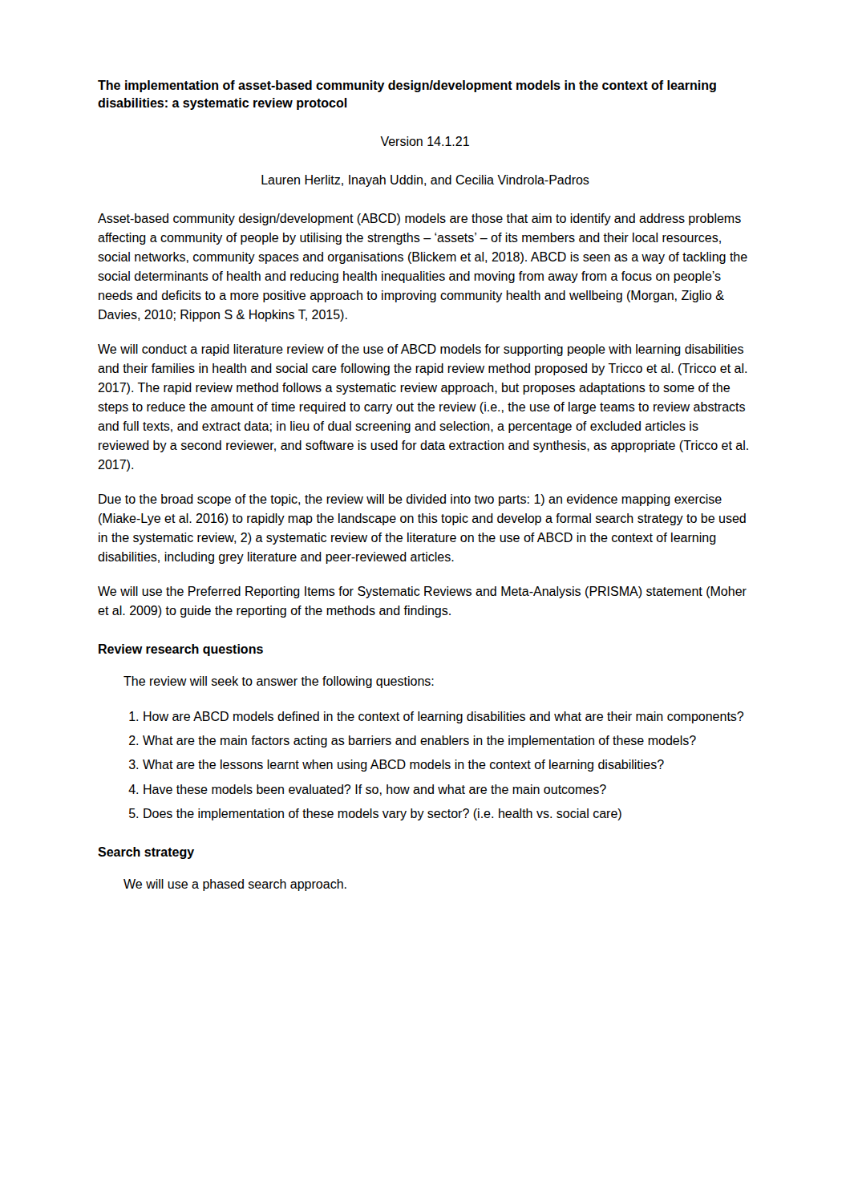The implementation of asset-based community design/development models in the context of learning disabilities: a systematic review protocol
Version 14.1.21
Lauren Herlitz, Inayah Uddin, and Cecilia Vindrola-Padros
Asset-based community design/development (ABCD) models are those that aim to identify and address problems affecting a community of people by utilising the strengths – ‘assets’ – of its members and their local resources, social networks, community spaces and organisations (Blickem et al, 2018). ABCD is seen as a way of tackling the social determinants of health and reducing health inequalities and moving from away from a focus on people’s needs and deficits to a more positive approach to improving community health and wellbeing (Morgan, Ziglio & Davies, 2010; Rippon S & Hopkins T, 2015).
We will conduct a rapid literature review of the use of ABCD models for supporting people with learning disabilities and their families in health and social care following the rapid review method proposed by Tricco et al. (Tricco et al. 2017). The rapid review method follows a systematic review approach, but proposes adaptations to some of the steps to reduce the amount of time required to carry out the review (i.e., the use of large teams to review abstracts and full texts, and extract data; in lieu of dual screening and selection, a percentage of excluded articles is reviewed by a second reviewer, and software is used for data extraction and synthesis, as appropriate (Tricco et al. 2017).
Due to the broad scope of the topic, the review will be divided into two parts: 1) an evidence mapping exercise (Miake-Lye et al. 2016) to rapidly map the landscape on this topic and develop a formal search strategy to be used in the systematic review, 2) a systematic review of the literature on the use of ABCD in the context of learning disabilities, including grey literature and peer-reviewed articles.
We will use the Preferred Reporting Items for Systematic Reviews and Meta-Analysis (PRISMA) statement (Moher et al. 2009) to guide the reporting of the methods and findings.
Review research questions
The review will seek to answer the following questions:
How are ABCD models defined in the context of learning disabilities and what are their main components?
What are the main factors acting as barriers and enablers in the implementation of these models?
What are the lessons learnt when using ABCD models in the context of learning disabilities?
Have these models been evaluated? If so, how and what are the main outcomes?
Does the implementation of these models vary by sector? (i.e. health vs. social care)
Search strategy
We will use a phased search approach.